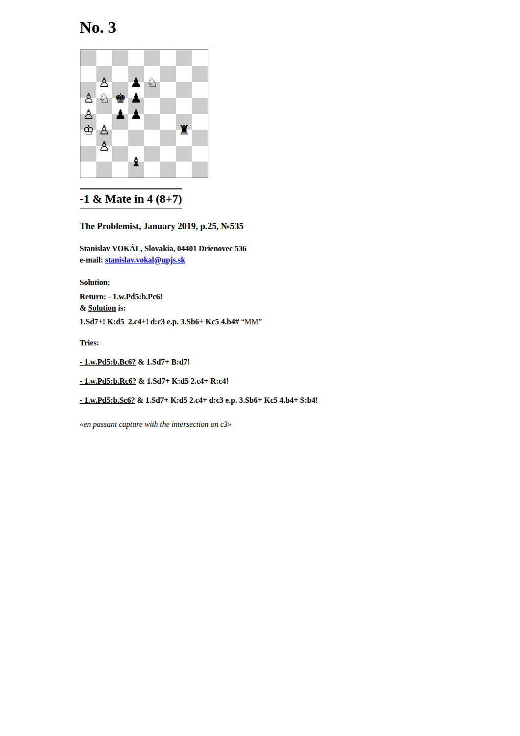No. 3
-1 & Mate in 4 (8+7)
The Problemist, January 2019, p.25, №535
Stanislav VOKÁL, Slovakia, 04401 Drienovec 536
e-mail: stanislav.vokal@upjs.sk
Solution:
Return: - 1.w.Pd5:b.Pc6!
& Solution is:
1.Sd7+! K:d5 2.c4+! d:c3 e.p. 3.Sb6+ Kc5 4.b4# “MM”
Tries:
- 1.w.Pd5:b.Bc6? & 1.Sd7+ B:d7!
- 1.w.Pd5:b.Rc6? & 1.Sd7+ K:d5 2.c4+ R:c4!
- 1.w.Pd5:b.Sc6? & 1.Sd7+ K:d5 2.c4+ d:c3 e.p. 3.Sb6+ Kc5 4.b4+ S:b4!
«en passant capture with the intersection on c3»